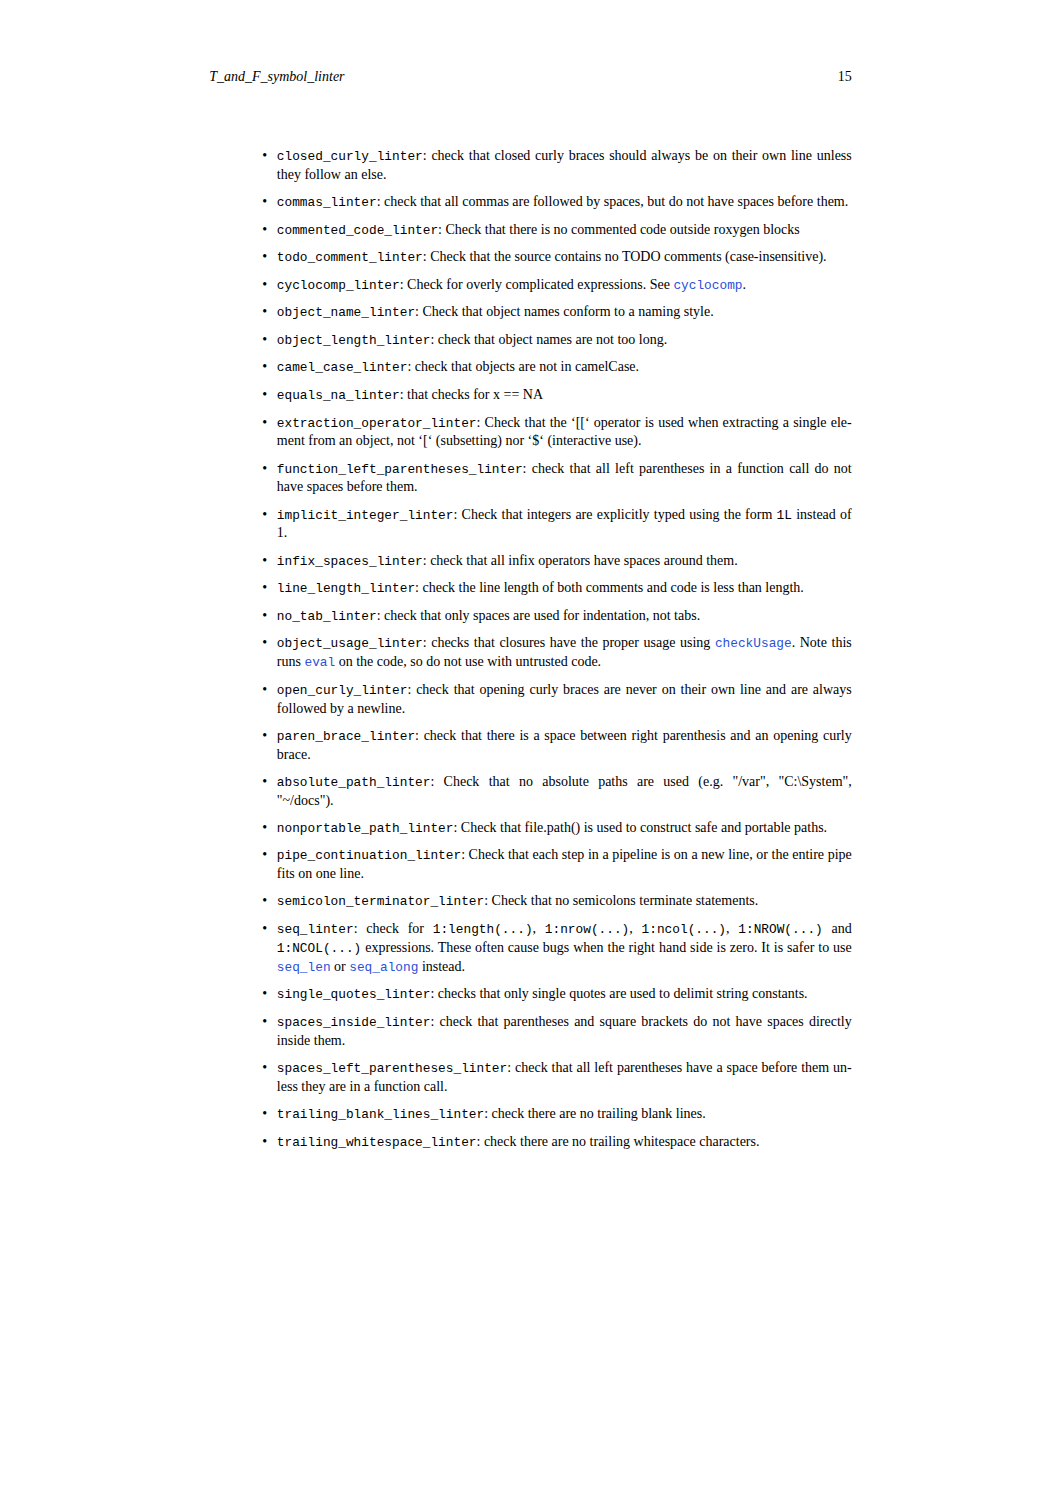T_and_F_symbol_linter 15
closed_curly_linter: check that closed curly braces should always be on their own line unless they follow an else.
commas_linter: check that all commas are followed by spaces, but do not have spaces before them.
commented_code_linter: Check that there is no commented code outside roxygen blocks
todo_comment_linter: Check that the source contains no TODO comments (case-insensitive).
cyclocomp_linter: Check for overly complicated expressions. See cyclocomp.
object_name_linter: Check that object names conform to a naming style.
object_length_linter: check that object names are not too long.
camel_case_linter: check that objects are not in camelCase.
equals_na_linter: that checks for x == NA
extraction_operator_linter: Check that the ‘[[‘ operator is used when extracting a single element from an object, not ‘[‘ (subsetting) nor ‘$‘ (interactive use).
function_left_parentheses_linter: check that all left parentheses in a function call do not have spaces before them.
implicit_integer_linter: Check that integers are explicitly typed using the form 1L instead of 1.
infix_spaces_linter: check that all infix operators have spaces around them.
line_length_linter: check the line length of both comments and code is less than length.
no_tab_linter: check that only spaces are used for indentation, not tabs.
object_usage_linter: checks that closures have the proper usage using checkUsage. Note this runs eval on the code, so do not use with untrusted code.
open_curly_linter: check that opening curly braces are never on their own line and are always followed by a newline.
paren_brace_linter: check that there is a space between right parenthesis and an opening curly brace.
absolute_path_linter: Check that no absolute paths are used (e.g. "/var", "C:\System", "~/docs").
nonportable_path_linter: Check that file.path() is used to construct safe and portable paths.
pipe_continuation_linter: Check that each step in a pipeline is on a new line, or the entire pipe fits on one line.
semicolon_terminator_linter: Check that no semicolons terminate statements.
seq_linter: check for 1:length(...), 1:nrow(...), 1:ncol(...), 1:NROW(...) and 1:NCOL(...) expressions. These often cause bugs when the right hand side is zero. It is safer to use seq_len or seq_along instead.
single_quotes_linter: checks that only single quotes are used to delimit string constants.
spaces_inside_linter: check that parentheses and square brackets do not have spaces directly inside them.
spaces_left_parentheses_linter: check that all left parentheses have a space before them unless they are in a function call.
trailing_blank_lines_linter: check there are no trailing blank lines.
trailing_whitespace_linter: check there are no trailing whitespace characters.